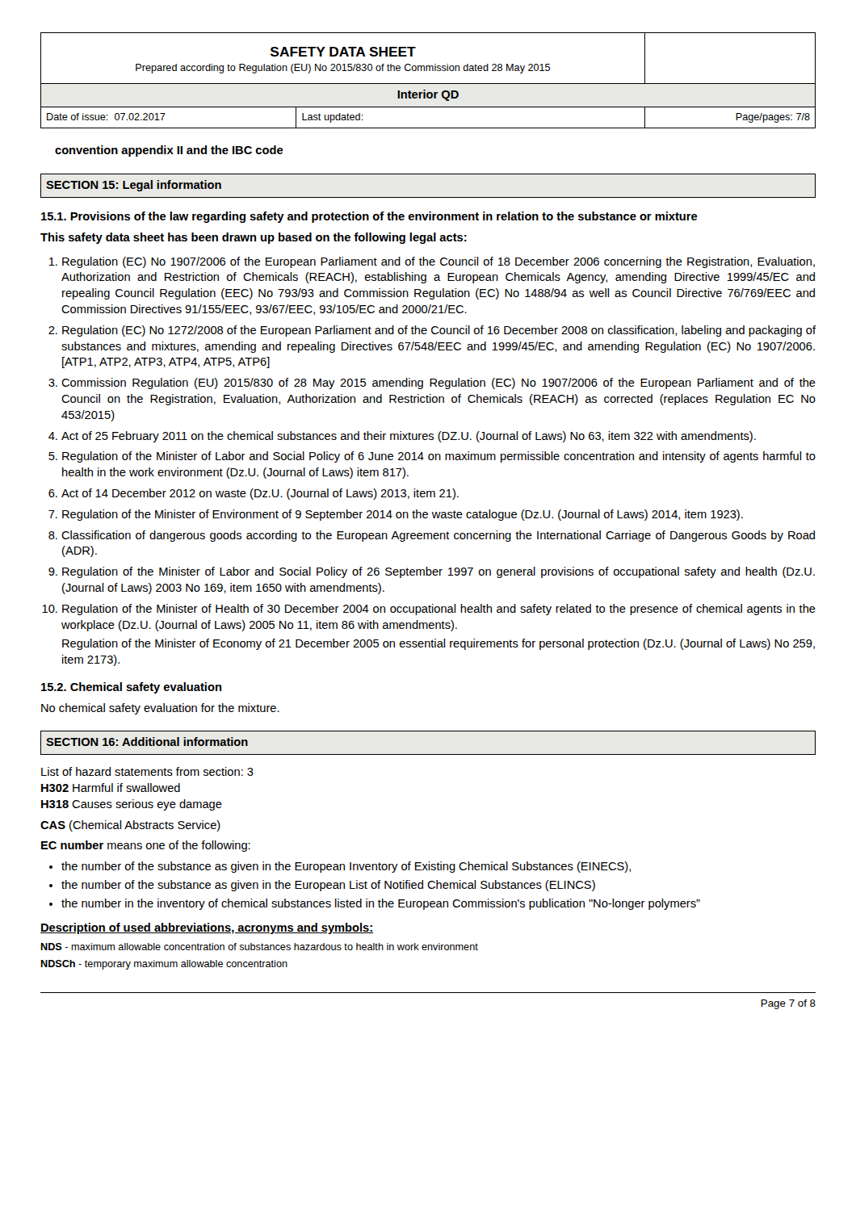| SAFETY DATA SHEET Prepared according to Regulation (EU) No 2015/830 of the Commission dated 28 May 2015 | |
| Interior QD |
| Date of issue: 07.02.2017 | Last updated: | Page/pages: 7/8 |
convention appendix II and the IBC code
SECTION 15: Legal information
15.1. Provisions of the law regarding safety and protection of the environment in relation to the substance or mixture
This safety data sheet has been drawn up based on the following legal acts:
Regulation (EC) No 1907/2006 of the European Parliament and of the Council of 18 December 2006 concerning the Registration, Evaluation, Authorization and Restriction of Chemicals (REACH), establishing a European Chemicals Agency, amending Directive 1999/45/EC and repealing Council Regulation (EEC) No 793/93 and Commission Regulation (EC) No 1488/94 as well as Council Directive 76/769/EEC and Commission Directives 91/155/EEC, 93/67/EEC, 93/105/EC and 2000/21/EC.
Regulation (EC) No 1272/2008 of the European Parliament and of the Council of 16 December 2008 on classification, labeling and packaging of substances and mixtures, amending and repealing Directives 67/548/EEC and 1999/45/EC, and amending Regulation (EC) No 1907/2006. [ATP1, ATP2, ATP3, ATP4, ATP5, ATP6]
Commission Regulation (EU) 2015/830 of 28 May 2015 amending Regulation (EC) No 1907/2006 of the European Parliament and of the Council on the Registration, Evaluation, Authorization and Restriction of Chemicals (REACH) as corrected (replaces Regulation EC No 453/2015)
Act of 25 February 2011 on the chemical substances and their mixtures (DZ.U. (Journal of Laws) No 63, item 322 with amendments).
Regulation of the Minister of Labor and Social Policy of 6 June 2014 on maximum permissible concentration and intensity of agents harmful to health in the work environment (Dz.U. (Journal of Laws) item 817).
Act of 14 December 2012 on waste (Dz.U. (Journal of Laws) 2013, item 21).
Regulation of the Minister of Environment of 9 September 2014 on the waste catalogue (Dz.U. (Journal of Laws) 2014, item 1923).
Classification of dangerous goods according to the European Agreement concerning the International Carriage of Dangerous Goods by Road (ADR).
Regulation of the Minister of Labor and Social Policy of 26 September 1997 on general provisions of occupational safety and health (Dz.U. (Journal of Laws) 2003 No 169, item 1650 with amendments).
Regulation of the Minister of Health of 30 December 2004 on occupational health and safety related to the presence of chemical agents in the workplace (Dz.U. (Journal of Laws) 2005 No 11, item 86 with amendments).
Regulation of the Minister of Economy of 21 December 2005 on essential requirements for personal protection (Dz.U. (Journal of Laws) No 259, item 2173).
15.2. Chemical safety evaluation
No chemical safety evaluation for the mixture.
SECTION 16: Additional information
List of hazard statements from section: 3
H302 Harmful if swallowed
H318 Causes serious eye damage
CAS (Chemical Abstracts Service)
EC number means one of the following:
the number of the substance as given in the European Inventory of Existing Chemical Substances (EINECS),
the number of the substance as given in the European List of Notified Chemical Substances (ELINCS)
the number in the inventory of chemical substances listed in the European Commission's publication "No-longer polymers”
Description of used abbreviations, acronyms and symbols:
NDS - maximum allowable concentration of substances hazardous to health in work environment
NDSCh - temporary maximum allowable concentration
Page 7 of 8